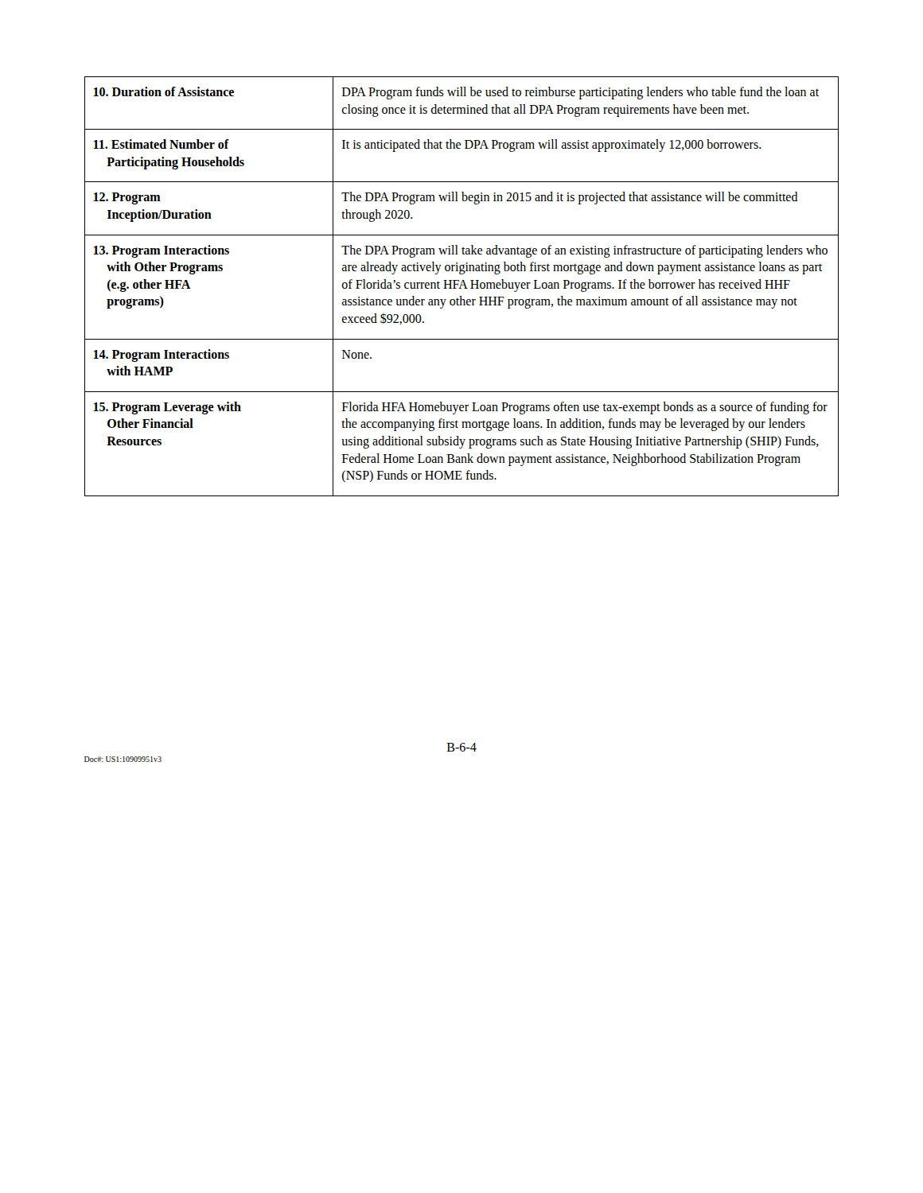| 10. Duration of Assistance | DPA Program funds will be used to reimburse participating lenders who table fund the loan at closing once it is determined that all DPA Program requirements have been met. |
| 11. Estimated Number of Participating Households | It is anticipated that the DPA Program will assist approximately 12,000 borrowers. |
| 12. Program Inception/Duration | The DPA Program will begin in 2015 and it is projected that assistance will be committed through 2020. |
| 13. Program Interactions with Other Programs (e.g. other HFA programs) | The DPA Program will take advantage of an existing infrastructure of participating lenders who are already actively originating both first mortgage and down payment assistance loans as part of Florida’s current HFA Homebuyer Loan Programs. If the borrower has received HHF assistance under any other HHF program, the maximum amount of all assistance may not exceed $92,000. |
| 14. Program Interactions with HAMP | None. |
| 15. Program Leverage with Other Financial Resources | Florida HFA Homebuyer Loan Programs often use tax-exempt bonds as a source of funding for the accompanying first mortgage loans. In addition, funds may be leveraged by our lenders using additional subsidy programs such as State Housing Initiative Partnership (SHIP) Funds, Federal Home Loan Bank down payment assistance, Neighborhood Stabilization Program (NSP) Funds or HOME funds. |
B-6-4
Doc#: US1:10909951v3